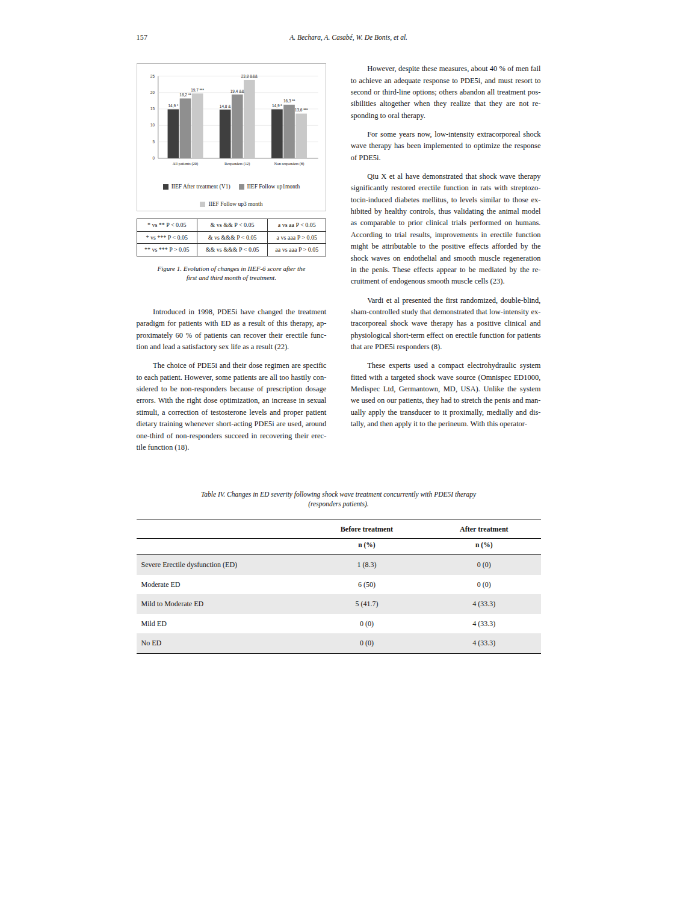157
A. Bechara, A. Casabé, W. De Bonis, et al.
0 5 10 15 20 25 14,9 * 18,2 ** 19,7 *** All patients (20) 14,8 & 19,4 && 23,8 &&& Responders (12) 14,9 ª 16,3 ªª 13,6 ªªª Non responders (8)
IIEF After treatment (V1) IIEF Follow up1month IIEF Follow up3 month
| * vs ** P < 0.05 | & vs && P < 0.05 | a vs aa P < 0.05 |
| * vs *** P < 0.05 | & vs &&& P < 0.05 | a vs aaa P > 0.05 |
| ** vs *** P > 0.05 | && vs &&& P < 0.05 | aa vs aaa P > 0.05 |
Figure 1. Evolution of changes in IIEF-6 score after the
first and third month of treatment.
Introduced in 1998, PDE5i have changed the treatment paradigm for patients with ED as a result of this therapy, approximately 60 % of patients can recover their erectile function and lead a satisfactory sex life as a result (22).
The choice of PDE5i and their dose regimen are specific to each patient. However, some patients are all too hastily considered to be non-responders because of prescription dosage errors. With the right dose optimization, an increase in sexual stimuli, a correction of testosterone levels and proper patient dietary training whenever short-acting PDE5i are used, around one-third of non-responders succeed in recovering their erectile function (18).
However, despite these measures, about 40 % of men fail to achieve an adequate response to PDE5i, and must resort to second or third-line options; others abandon all treatment possibilities altogether when they realize that they are not responding to oral therapy.
For some years now, low-intensity extracorporeal shock wave therapy has been implemented to optimize the response of PDE5i.
Qiu X et al have demonstrated that shock wave therapy significantly restored erectile function in rats with streptozotocin-induced diabetes mellitus, to levels similar to those exhibited by healthy controls, thus validating the animal model as comparable to prior clinical trials performed on humans. According to trial results, improvements in erectile function might be attributable to the positive effects afforded by the shock waves on endothelial and smooth muscle regeneration in the penis. These effects appear to be mediated by the recruitment of endogenous smooth muscle cells (23).
Vardi et al presented the first randomized, double-blind, sham-controlled study that demonstrated that low-intensity extracorporeal shock wave therapy has a positive clinical and physiological short-term effect on erectile function for patients that are PDE5i responders (8).
These experts used a compact electrohydraulic system fitted with a targeted shock wave source (Omnispec ED1000, Medispec Ltd, Germantown, MD, USA). Unlike the system we used on our patients, they had to stretch the penis and manually apply the transducer to it proximally, medially and distally, and then apply it to the perineum. With this operator-
Table IV. Changes in ED severity following shock wave treatment concurrently with PDE5I therapy
(responders patients).
| | Before treatment | After treatment |
| --- | --- | --- |
| | n (%) | n (%) |
| Severe Erectile dysfunction (ED) | 1 (8.3) | 0 (0) |
| Moderate ED | 6 (50) | 0 (0) |
| Mild to Moderate ED | 5 (41.7) | 4 (33.3) |
| Mild ED | 0 (0) | 4 (33.3) |
| No ED | 0 (0) | 4 (33.3) |